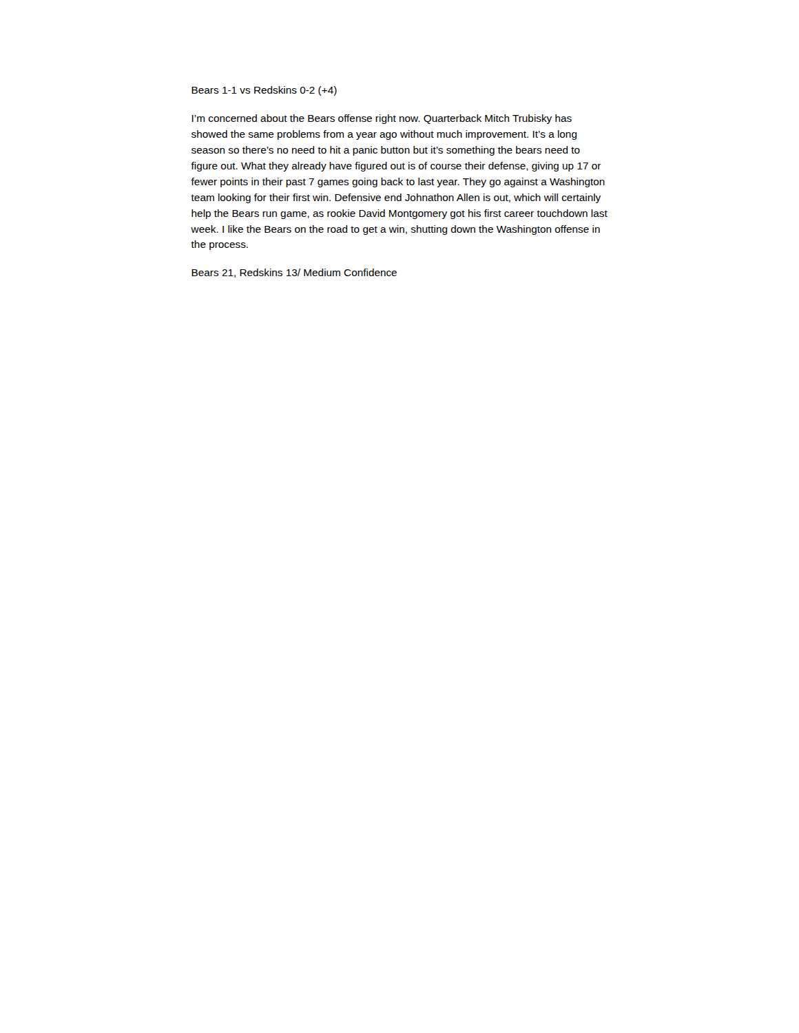Bears 1-1 vs Redskins 0-2 (+4)
I’m concerned about the Bears offense right now. Quarterback Mitch Trubisky has showed the same problems from a year ago without much improvement. It’s a long season so there’s no need to hit a panic button but it’s something the bears need to figure out. What they already have figured out is of course their defense, giving up 17 or fewer points in their past 7 games going back to last year. They go against a Washington team looking for their first win. Defensive end Johnathon Allen is out, which will certainly help the Bears run game, as rookie David Montgomery got his first career touchdown last week. I like the Bears on the road to get a win, shutting down the Washington offense in the process.
Bears 21, Redskins 13/ Medium Confidence